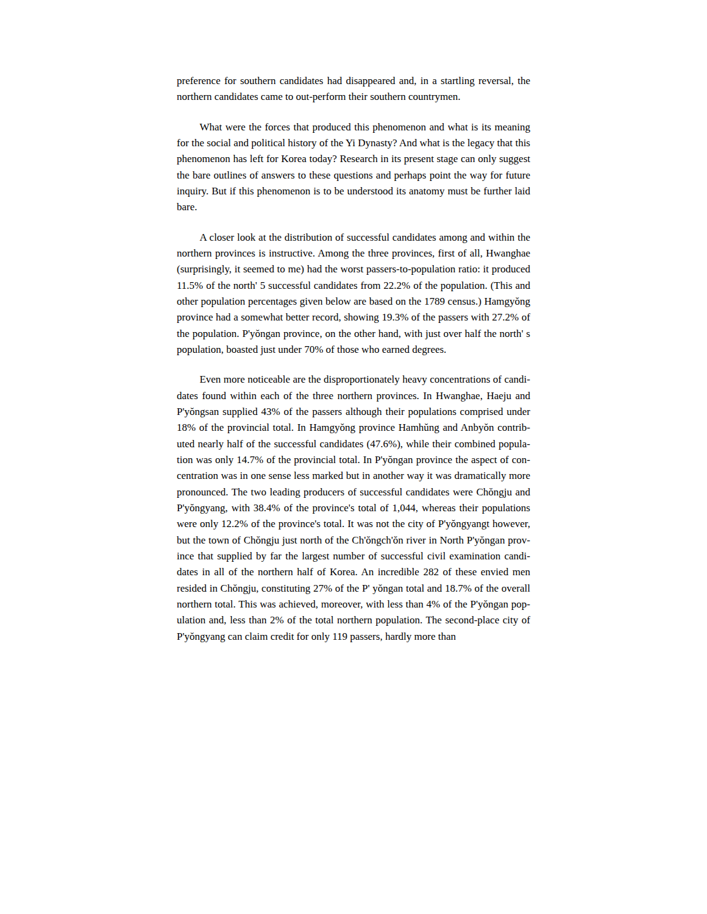preference for southern candidates had disappeared and, in a startling reversal, the northern candidates came to out-perform their southern countrymen.
What were the forces that produced this phenomenon and what is its meaning for the social and political history of the Yi Dynasty? And what is the legacy that this phenomenon has left for Korea today? Research in its present stage can only suggest the bare outlines of answers to these questions and perhaps point the way for future inquiry. But if this phenomenon is to be understood its anatomy must be further laid bare.
A closer look at the distribution of successful candidates among and within the northern provinces is instructive. Among the three provinces, first of all, Hwanghae (surprisingly, it seemed to me) had the worst passers-to-population ratio: it produced 11.5% of the north' 5 successful candidates from 22.2% of the population. (This and other population percentages given below are based on the 1789 census.) Hamgyŏng province had a somewhat better record, showing 19.3% of the passers with 27.2% of the population. P'yŏngan province, on the other hand, with just over half the north' s population, boasted just under 70% of those who earned degrees.
Even more noticeable are the disproportionately heavy concentrations of candidates found within each of the three northern provinces. In Hwanghae, Haeju and P'yŏngsan supplied 43% of the passers although their populations comprised under 18% of the provincial total. In Hamgyŏng province Hamhŭng and Anbyŏn contributed nearly half of the successful candidates (47.6%), while their combined population was only 14.7% of the provincial total. In P'yŏngan province the aspect of concentration was in one sense less marked but in another way it was dramatically more pronounced. The two leading producers of successful candidates were Chŏngju and P'yŏngyang, with 38.4% of the province's total of 1,044, whereas their populations were only 12.2% of the province's total. It was not the city of P'yŏngyangt however, but the town of Chŏngju just north of the Ch'ŏngch'ŏn river in North P'yŏngan province that supplied by far the largest number of successful civil examination candidates in all of the northern half of Korea. An incredible 282 of these envied men resided in Chŏngju, constituting 27% of the P' yŏngan total and 18.7% of the overall northern total. This was achieved, moreover, with less than 4% of the P'yŏngan population and, less than 2% of the total northern population. The second-place city of P'yŏngyang can claim credit for only 119 passers, hardly more than